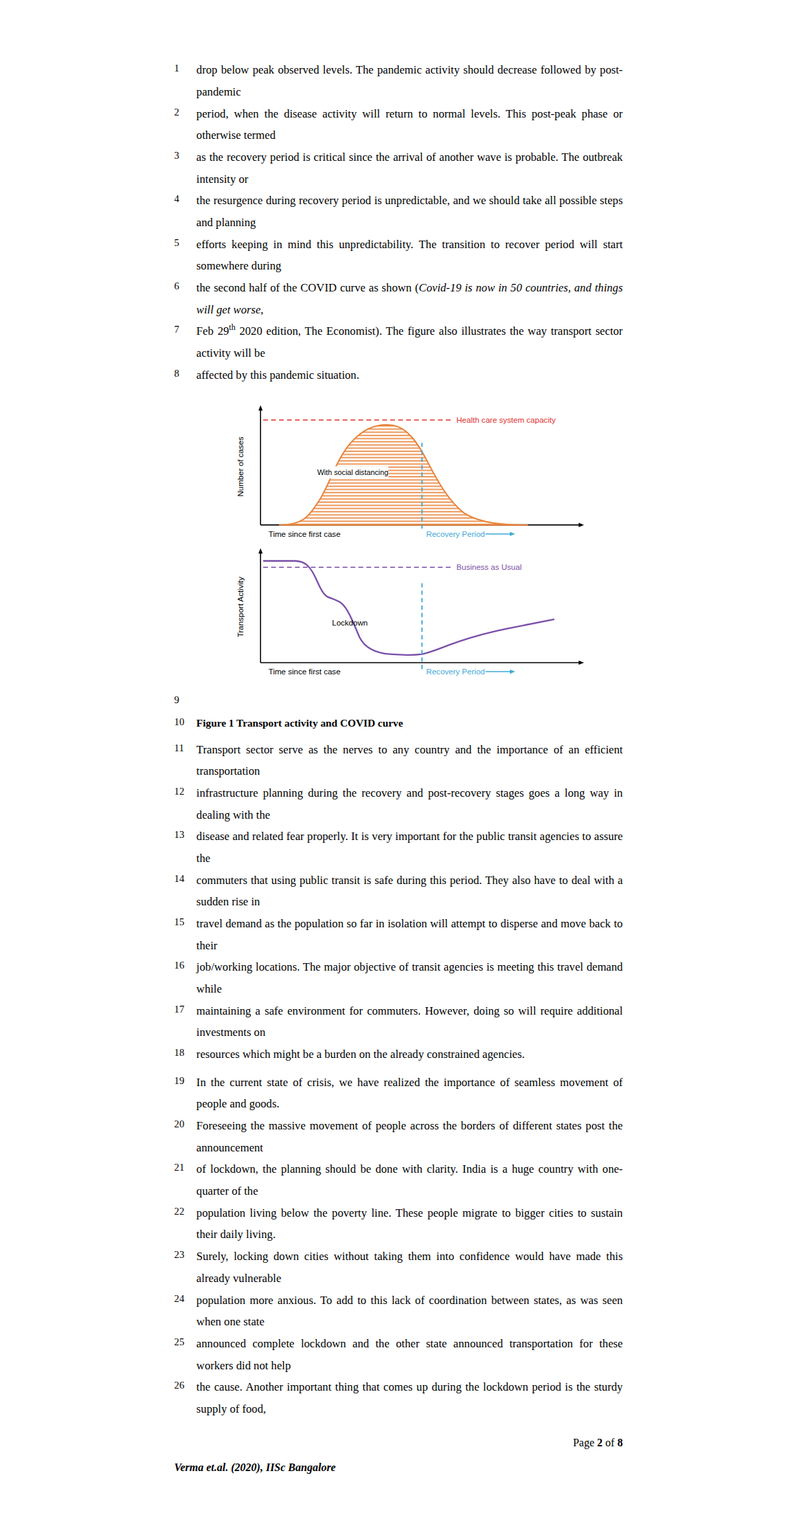1
drop below peak observed levels. The pandemic activity should decrease followed by post-pandemic
2
period, when the disease activity will return to normal levels. This post-peak phase or otherwise termed
3
as the recovery period is critical since the arrival of another wave is probable. The outbreak intensity or
4
the resurgence during recovery period is unpredictable, and we should take all possible steps and planning
5
efforts keeping in mind this unpredictability. The transition to recover period will start somewhere during
6
the second half of the COVID curve as shown (Covid-19 is now in 50 countries, and things will get worse,
7
Feb 29th 2020 edition, The Economist). The figure also illustrates the way transport sector activity will be
8
affected by this pandemic situation.
Number of cases Health care system capacity With social distancing Time since first case Recovery Period Transport Activity Business as Usual Lockdown Time since first case Recovery Period
9
10
Figure 1 Transport activity and COVID curve
11
Transport sector serve as the nerves to any country and the importance of an efficient transportation
12
infrastructure planning during the recovery and post-recovery stages goes a long way in dealing with the
13
disease and related fear properly. It is very important for the public transit agencies to assure the
14
commuters that using public transit is safe during this period. They also have to deal with a sudden rise in
15
travel demand as the population so far in isolation will attempt to disperse and move back to their
16
job/working locations. The major objective of transit agencies is meeting this travel demand while
17
maintaining a safe environment for commuters. However, doing so will require additional investments on
18
resources which might be a burden on the already constrained agencies.
19
In the current state of crisis, we have realized the importance of seamless movement of people and goods.
20
Foreseeing the massive movement of people across the borders of different states post the announcement
21
of lockdown, the planning should be done with clarity. India is a huge country with one-quarter of the
22
population living below the poverty line. These people migrate to bigger cities to sustain their daily living.
23
Surely, locking down cities without taking them into confidence would have made this already vulnerable
24
population more anxious. To add to this lack of coordination between states, as was seen when one state
25
announced complete lockdown and the other state announced transportation for these workers did not help
26
the cause. Another important thing that comes up during the lockdown period is the sturdy supply of food,
Page 2 of 8
Verma et.al. (2020), IISc Bangalore